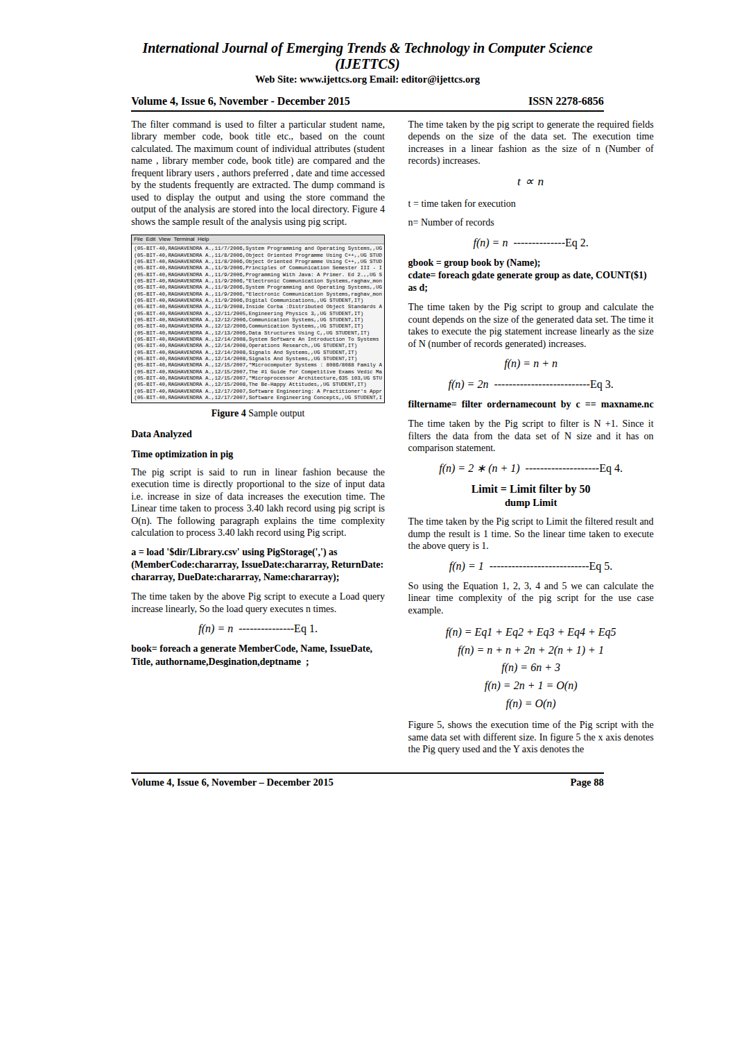International Journal of Emerging Trends & Technology in Computer Science (IJETTCS)
Web Site: www.ijettcs.org Email: editor@ijettcs.org
Volume 4, Issue 6, November - December 2015 ISSN 2278-6856
The filter command is used to filter a particular student name, library member code, book title etc., based on the count calculated. The maximum count of individual attributes (student name , library member code, book title) are compared and the frequent library users , authors preferred , date and time accessed by the students frequently are extracted. The dump command is used to display the output and using the store command the output of the analysis are stored into the local directory. Figure 4 shows the sample result of the analysis using pig script.
File Edit View Terminal Help
(05-BIT-40,RAGHAVENDRA A.,11/7/2006,System Programming and Operating Systems,,UG
(05-BIT-40,RAGHAVENDRA A.,11/8/2006,Object Oriented Programme Using C++,,UG STUD
(05-BIT-40,RAGHAVENDRA A.,11/8/2006,Object Oriented Programme Using C++,,UG STUD
(05-BIT-40,RAGHAVENDRA A.,11/9/2006,Principles of Communication Semester III - I
(05-BIT-40,RAGHAVENDRA A.,11/9/2006,Programming With Java: A Primer. Ed 2.,,UG S
(05-BIT-40,RAGHAVENDRA A.,11/9/2006,"Electronic Communication Systems,raghav_mon
(05-BIT-40,RAGHAVENDRA A.,11/9/2006,System Programming and Operating Systems,,UG
(05-BIT-40,RAGHAVENDRA A.,11/9/2006,"Electronic Communication Systems,raghav_mon
(05-BIT-40,RAGHAVENDRA A.,11/9/2006,Digital Communications,,UG STUDENT,IT)
(05-BIT-40,RAGHAVENDRA A.,11/9/2008,Inside Corba :Distributed Object Standards A
(05-BIT-40,RAGHAVENDRA A.,12/11/2005,Engineering Physics 3,,UG STUDENT,IT)
(05-BIT-40,RAGHAVENDRA A.,12/12/2006,Communication Systems,,UG STUDENT,IT)
(05-BIT-40,RAGHAVENDRA A.,12/12/2006,Communication Systems,,UG STUDENT,IT)
(05-BIT-40,RAGHAVENDRA A.,12/13/2006,Data Structures Using C,,UG STUDENT,IT)
(05-BIT-40,RAGHAVENDRA A.,12/14/2008,System Software An Introduction To Systems
(05-BIT-40,RAGHAVENDRA A.,12/14/2008,Operations Research,,UG STUDENT,IT)
(05-BIT-40,RAGHAVENDRA A.,12/14/2008,Signals And Systems,,UG STUDENT,IT)
(05-BIT-40,RAGHAVENDRA A.,12/14/2008,Signals And Systems,,UG STUDENT,IT)
(05-BIT-40,RAGHAVENDRA A.,12/15/2007,"Microcomputer Systems : 8086/8088 Family A
(05-BIT-40,RAGHAVENDRA A.,12/15/2007,The #1 Guide for Competitive Exams Vedic Ma
(05-BIT-40,RAGHAVENDRA A.,12/15/2007,"Microprocessor Architecture,635 103,UG STU
(05-BIT-40,RAGHAVENDRA A.,12/15/2008,The Be-Happy Attitudes,,UG STUDENT,IT)
(05-BIT-40,RAGHAVENDRA A.,12/17/2007,Software Engineering: A Practitioner's Appr
(05-BIT-40,RAGHAVENDRA A.,12/17/2007,Software Engineering Concepts,,UG STUDENT,I
Figure 4 Sample output
Data Analyzed
Time optimization in pig
The pig script is said to run in linear fashion because the execution time is directly proportional to the size of input data i.e. increase in size of data increases the execution time. The Linear time taken to process 3.40 lakh record using pig script is O(n). The following paragraph explains the time complexity calculation to process 3.40 lakh record using Pig script.
a = load '$dir/Library.csv' using PigStorage(',') as (MemberCode:chararray, IssueDate:chararray, ReturnDate: chararray, DueDate:chararray, Name:chararray);
The time taken by the above Pig script to execute a Load query increase linearly, So the load query executes n times.
f(n) = n ---------------Eq 1.
book= foreach a generate MemberCode, Name, IssueDate, Title, authorname,Desgination,deptname ;
The time taken by the pig script to generate the required fields depends on the size of the data set. The execution time increases in a linear fashion as the size of n (Number of records) increases.
t ∝ n
t = time taken for execution
n= Number of records
f(n) = n --------------Eq 2.
gbook = group book by (Name);
cdate= foreach gdate generate group as date, COUNT($1) as d;
The time taken by the Pig script to group and calculate the count depends on the size of the generated data set. The time it takes to execute the pig statement increase linearly as the size of N (number of records generated) increases.
f(n) = n + n
f(n) = 2n --------------------------Eq 3.
filtername= filter ordernamecount by c == maxname.nc
The time taken by the Pig script to filter is N +1. Since it filters the data from the data set of N size and it has on comparison statement.
f(n) = 2 ∗ (n + 1) --------------------Eq 4.
Limit = Limit filter by 50
dump Limit
The time taken by the Pig script to Limit the filtered result and dump the result is 1 time. So the linear time taken to execute the above query is 1.
f(n) = 1 ---------------------------Eq 5.
So using the Equation 1, 2, 3, 4 and 5 we can calculate the linear time complexity of the pig script for the use case example.
f(n) = Eq1 + Eq2 + Eq3 + Eq4 + Eq5
f(n) = n + n + 2n + 2(n + 1) + 1
f(n) = 6n + 3
f(n) = 2n + 1 = O(n)
f(n) = O(n)
Figure 5, shows the execution time of the Pig script with the same data set with different size. In figure 5 the x axis denotes the Pig query used and the Y axis denotes the
Volume 4, Issue 6, November – December 2015 Page 88